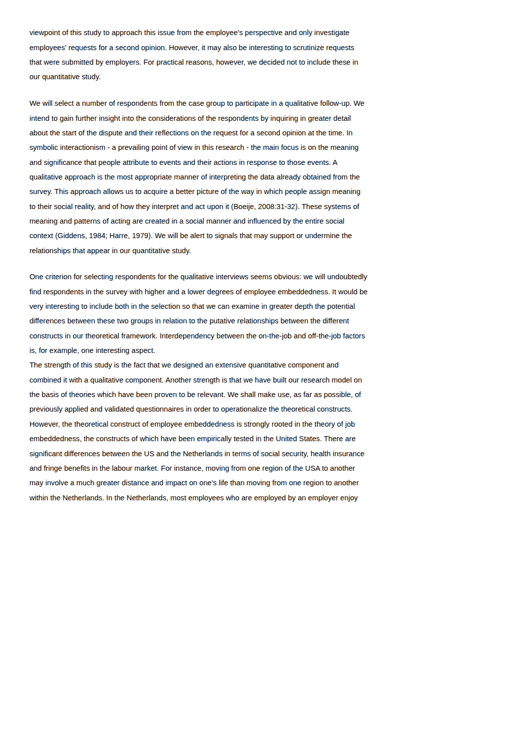viewpoint of this study to approach this issue from the employee's perspective and only investigate employees' requests for a second opinion. However, it may also be interesting to scrutinize requests that were submitted by employers. For practical reasons, however, we decided not to include these in our quantitative study.
We will select a number of respondents from the case group to participate in a qualitative follow-up. We intend to gain further insight into the considerations of the respondents by inquiring in greater detail about the start of the dispute and their reflections on the request for a second opinion at the time. In symbolic interactionism - a prevailing point of view in this research - the main focus is on the meaning and significance that people attribute to events and their actions in response to those events. A qualitative approach is the most appropriate manner of interpreting the data already obtained from the survey. This approach allows us to acquire a better picture of the way in which people assign meaning to their social reality, and of how they interpret and act upon it (Boeije, 2008:31-32). These systems of meaning and patterns of acting are created in a social manner and influenced by the entire social context (Giddens, 1984; Harre, 1979). We will be alert to signals that may support or undermine the relationships that appear in our quantitative study.
One criterion for selecting respondents for the qualitative interviews seems obvious: we will undoubtedly find respondents in the survey with higher and a lower degrees of employee embeddedness. It would be very interesting to include both in the selection so that we can examine in greater depth the potential differences between these two groups in relation to the putative relationships between the different constructs in our theoretical framework. Interdependency between the on-the-job and off-the-job factors is, for example, one interesting aspect.
The strength of this study is the fact that we designed an extensive quantitative component and combined it with a qualitative component. Another strength is that we have built our research model on the basis of theories which have been proven to be relevant. We shall make use, as far as possible, of previously applied and validated questionnaires in order to operationalize the theoretical constructs. However, the theoretical construct of employee embeddedness is strongly rooted in the theory of job embeddedness, the constructs of which have been empirically tested in the United States. There are significant differences between the US and the Netherlands in terms of social security, health insurance and fringe benefits in the labour market. For instance, moving from one region of the USA to another may involve a much greater distance and impact on one's life than moving from one region to another within the Netherlands. In the Netherlands, most employees who are employed by an employer enjoy